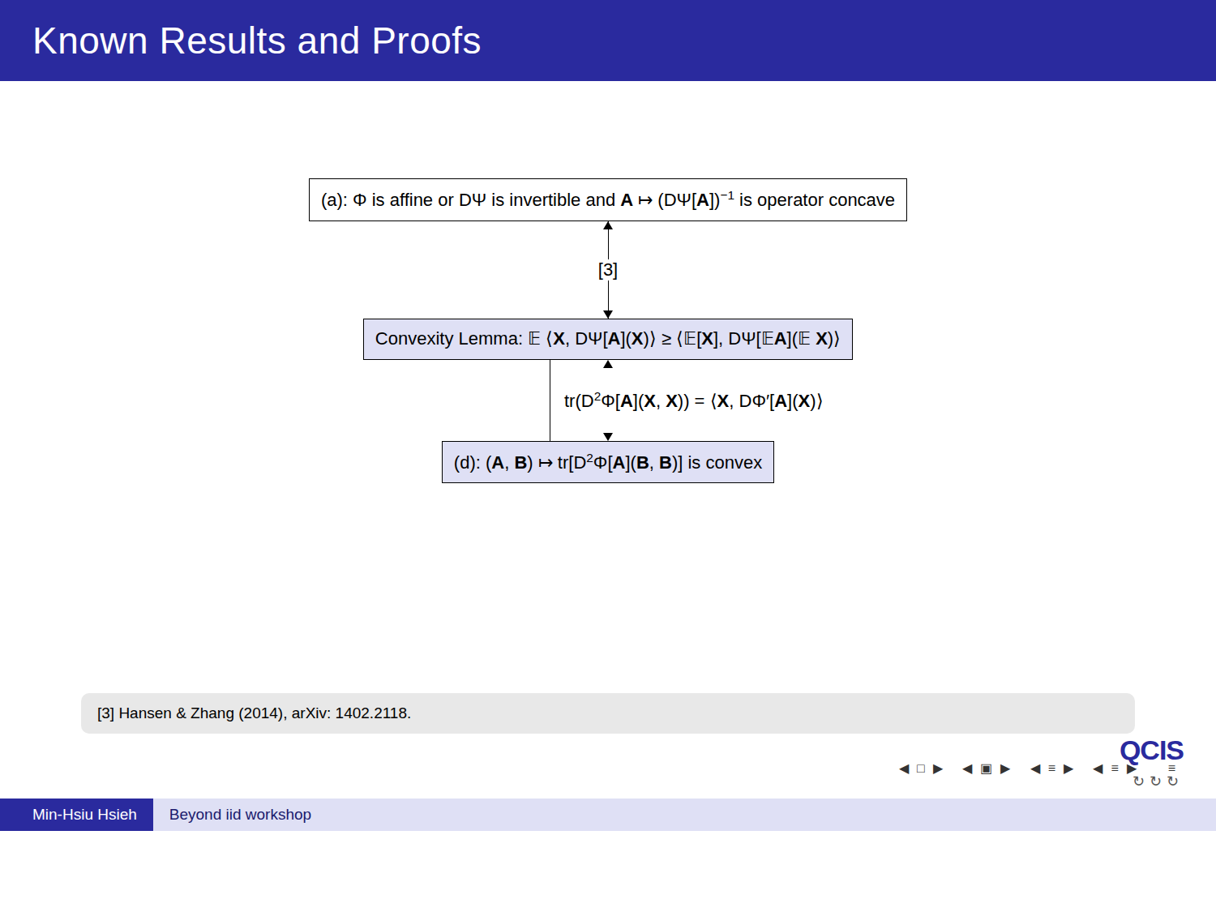Known Results and Proofs
(a): Φ is affine or DΨ is invertible and A ↦ (DΨ[A])−1 is operator concave
[3]
Convexity Lemma: 𝔼 ⟨X, DΨ[A](X)⟩ ≥ ⟨𝔼[X], DΨ[𝔼A](𝔼 X)⟩
tr(D2Φ[A](X, X)) = ⟨X, DΦ′[A](X)⟩
(d): (A, B) ↦ tr[D2Φ[A](B, B)] is convex
[3] Hansen & Zhang (2014), arXiv: 1402.2118.
QCIS
◀□▶ ◀▣▶ ◀≡▶ ◀≡▶ ≡
↻↻↻
Min-Hsiu Hsieh
Beyond iid workshop